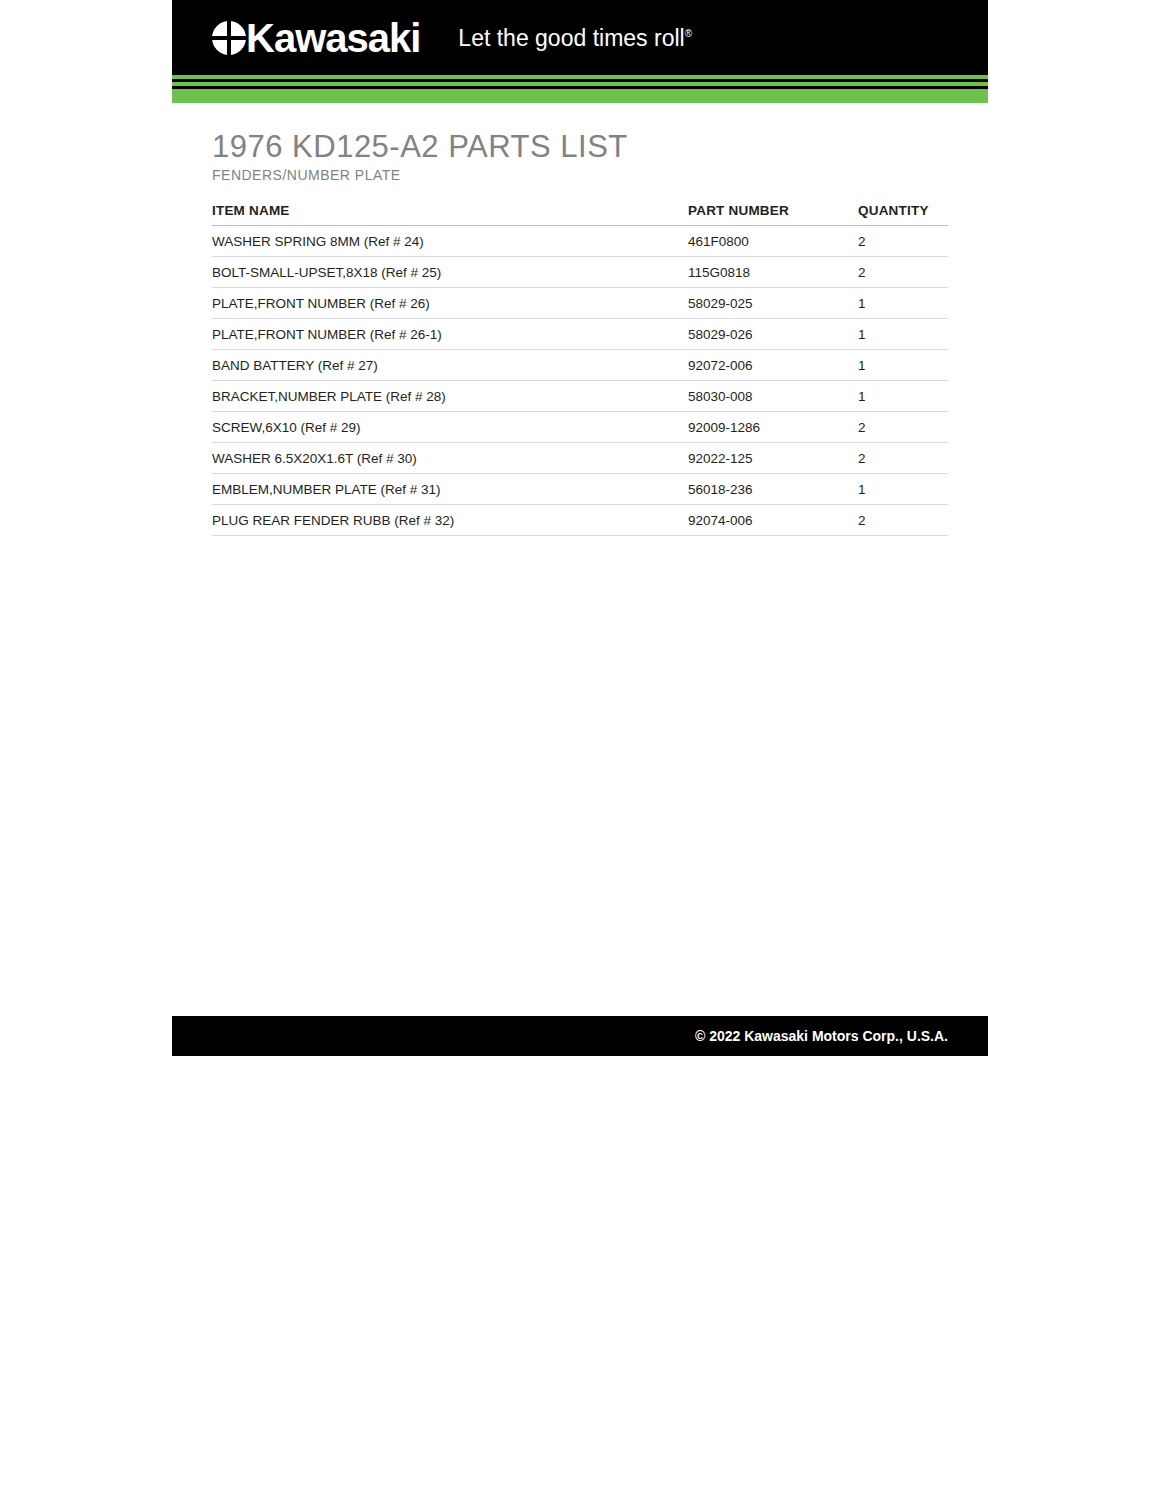Kawasaki
Let the good times roll®
1976 KD125-A2 Parts List
Fenders/Number Plate
| ITEM NAME | PART NUMBER | QUANTITY |
| --- | --- | --- |
| WASHER SPRING 8MM (Ref # 24) | 461F0800 | 2 |
| BOLT-SMALL-UPSET,8X18 (Ref # 25) | 115G0818 | 2 |
| PLATE,FRONT NUMBER (Ref # 26) | 58029-025 | 1 |
| PLATE,FRONT NUMBER (Ref # 26-1) | 58029-026 | 1 |
| BAND BATTERY (Ref # 27) | 92072-006 | 1 |
| BRACKET,NUMBER PLATE (Ref # 28) | 58030-008 | 1 |
| SCREW,6X10 (Ref # 29) | 92009-1286 | 2 |
| WASHER 6.5X20X1.6T (Ref # 30) | 92022-125 | 2 |
| EMBLEM,NUMBER PLATE (Ref # 31) | 56018-236 | 1 |
| PLUG REAR FENDER RUBB (Ref # 32) | 92074-006 | 2 |
© 2022 Kawasaki Motors Corp., U.S.A.